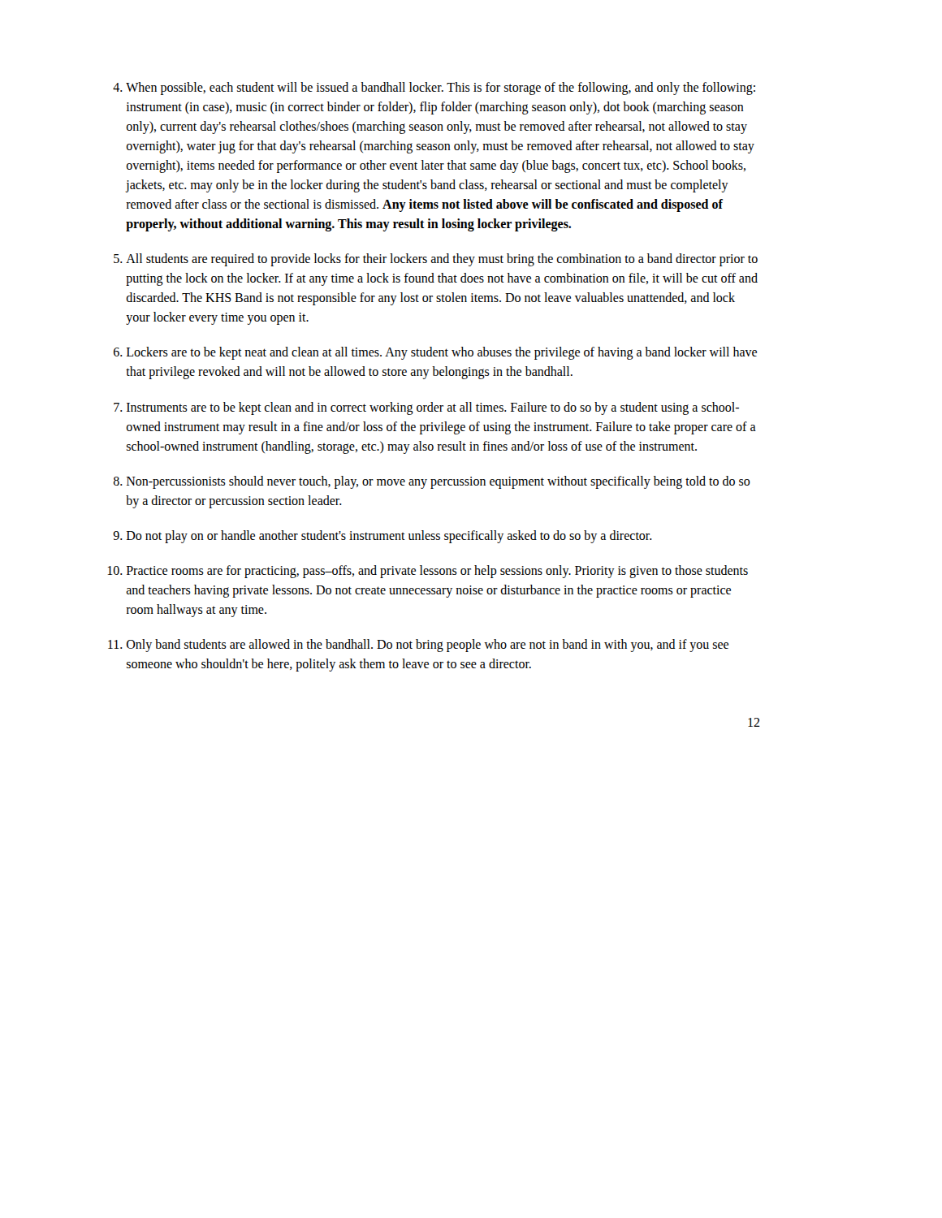When possible, each student will be issued a bandhall locker. This is for storage of the following, and only the following: instrument (in case), music (in correct binder or folder), flip folder (marching season only), dot book (marching season only), current day's rehearsal clothes/shoes (marching season only, must be removed after rehearsal, not allowed to stay overnight), water jug for that day's rehearsal (marching season only, must be removed after rehearsal, not allowed to stay overnight), items needed for performance or other event later that same day (blue bags, concert tux, etc). School books, jackets, etc. may only be in the locker during the student's band class, rehearsal or sectional and must be completely removed after class or the sectional is dismissed. Any items not listed above will be confiscated and disposed of properly, without additional warning. This may result in losing locker privileges.
All students are required to provide locks for their lockers and they must bring the combination to a band director prior to putting the lock on the locker. If at any time a lock is found that does not have a combination on file, it will be cut off and discarded. The KHS Band is not responsible for any lost or stolen items. Do not leave valuables unattended, and lock your locker every time you open it.
Lockers are to be kept neat and clean at all times. Any student who abuses the privilege of having a band locker will have that privilege revoked and will not be allowed to store any belongings in the bandhall.
Instruments are to be kept clean and in correct working order at all times. Failure to do so by a student using a school-owned instrument may result in a fine and/or loss of the privilege of using the instrument. Failure to take proper care of a school-owned instrument (handling, storage, etc.) may also result in fines and/or loss of use of the instrument.
Non-percussionists should never touch, play, or move any percussion equipment without specifically being told to do so by a director or percussion section leader.
Do not play on or handle another student's instrument unless specifically asked to do so by a director.
Practice rooms are for practicing, pass–offs, and private lessons or help sessions only. Priority is given to those students and teachers having private lessons. Do not create unnecessary noise or disturbance in the practice rooms or practice room hallways at any time.
Only band students are allowed in the bandhall. Do not bring people who are not in band in with you, and if you see someone who shouldn't be here, politely ask them to leave or to see a director.
12